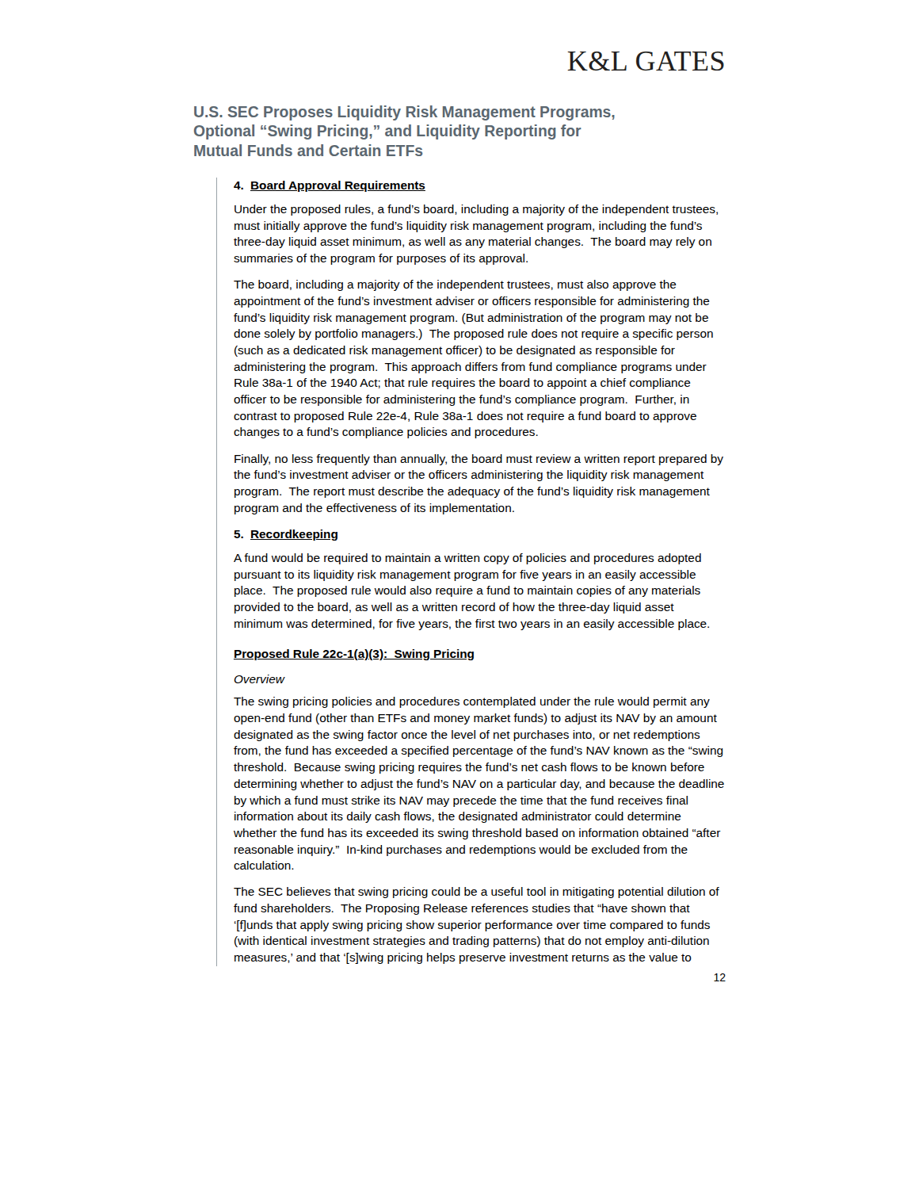K&L GATES
U.S. SEC Proposes Liquidity Risk Management Programs,
Optional “Swing Pricing,” and Liquidity Reporting for
Mutual Funds and Certain ETFs
4. Board Approval Requirements
Under the proposed rules, a fund’s board, including a majority of the independent trustees, must initially approve the fund’s liquidity risk management program, including the fund’s three-day liquid asset minimum, as well as any material changes. The board may rely on summaries of the program for purposes of its approval.
The board, including a majority of the independent trustees, must also approve the appointment of the fund’s investment adviser or officers responsible for administering the fund’s liquidity risk management program. (But administration of the program may not be done solely by portfolio managers.) The proposed rule does not require a specific person (such as a dedicated risk management officer) to be designated as responsible for administering the program. This approach differs from fund compliance programs under Rule 38a-1 of the 1940 Act; that rule requires the board to appoint a chief compliance officer to be responsible for administering the fund’s compliance program. Further, in contrast to proposed Rule 22e-4, Rule 38a-1 does not require a fund board to approve changes to a fund’s compliance policies and procedures.
Finally, no less frequently than annually, the board must review a written report prepared by the fund’s investment adviser or the officers administering the liquidity risk management program. The report must describe the adequacy of the fund’s liquidity risk management program and the effectiveness of its implementation.
5. Recordkeeping
A fund would be required to maintain a written copy of policies and procedures adopted pursuant to its liquidity risk management program for five years in an easily accessible place. The proposed rule would also require a fund to maintain copies of any materials provided to the board, as well as a written record of how the three-day liquid asset minimum was determined, for five years, the first two years in an easily accessible place.
Proposed Rule 22c-1(a)(3): Swing Pricing
Overview
The swing pricing policies and procedures contemplated under the rule would permit any open-end fund (other than ETFs and money market funds) to adjust its NAV by an amount designated as the swing factor once the level of net purchases into, or net redemptions from, the fund has exceeded a specified percentage of the fund’s NAV known as the “swing threshold. Because swing pricing requires the fund’s net cash flows to be known before determining whether to adjust the fund’s NAV on a particular day, and because the deadline by which a fund must strike its NAV may precede the time that the fund receives final information about its daily cash flows, the designated administrator could determine whether the fund has its exceeded its swing threshold based on information obtained “after reasonable inquiry.” In-kind purchases and redemptions would be excluded from the calculation.
The SEC believes that swing pricing could be a useful tool in mitigating potential dilution of fund shareholders. The Proposing Release references studies that “have shown that ‘[f]unds that apply swing pricing show superior performance over time compared to funds (with identical investment strategies and trading patterns) that do not employ anti-dilution measures,’ and that ‘[s]wing pricing helps preserve investment returns as the value to
12